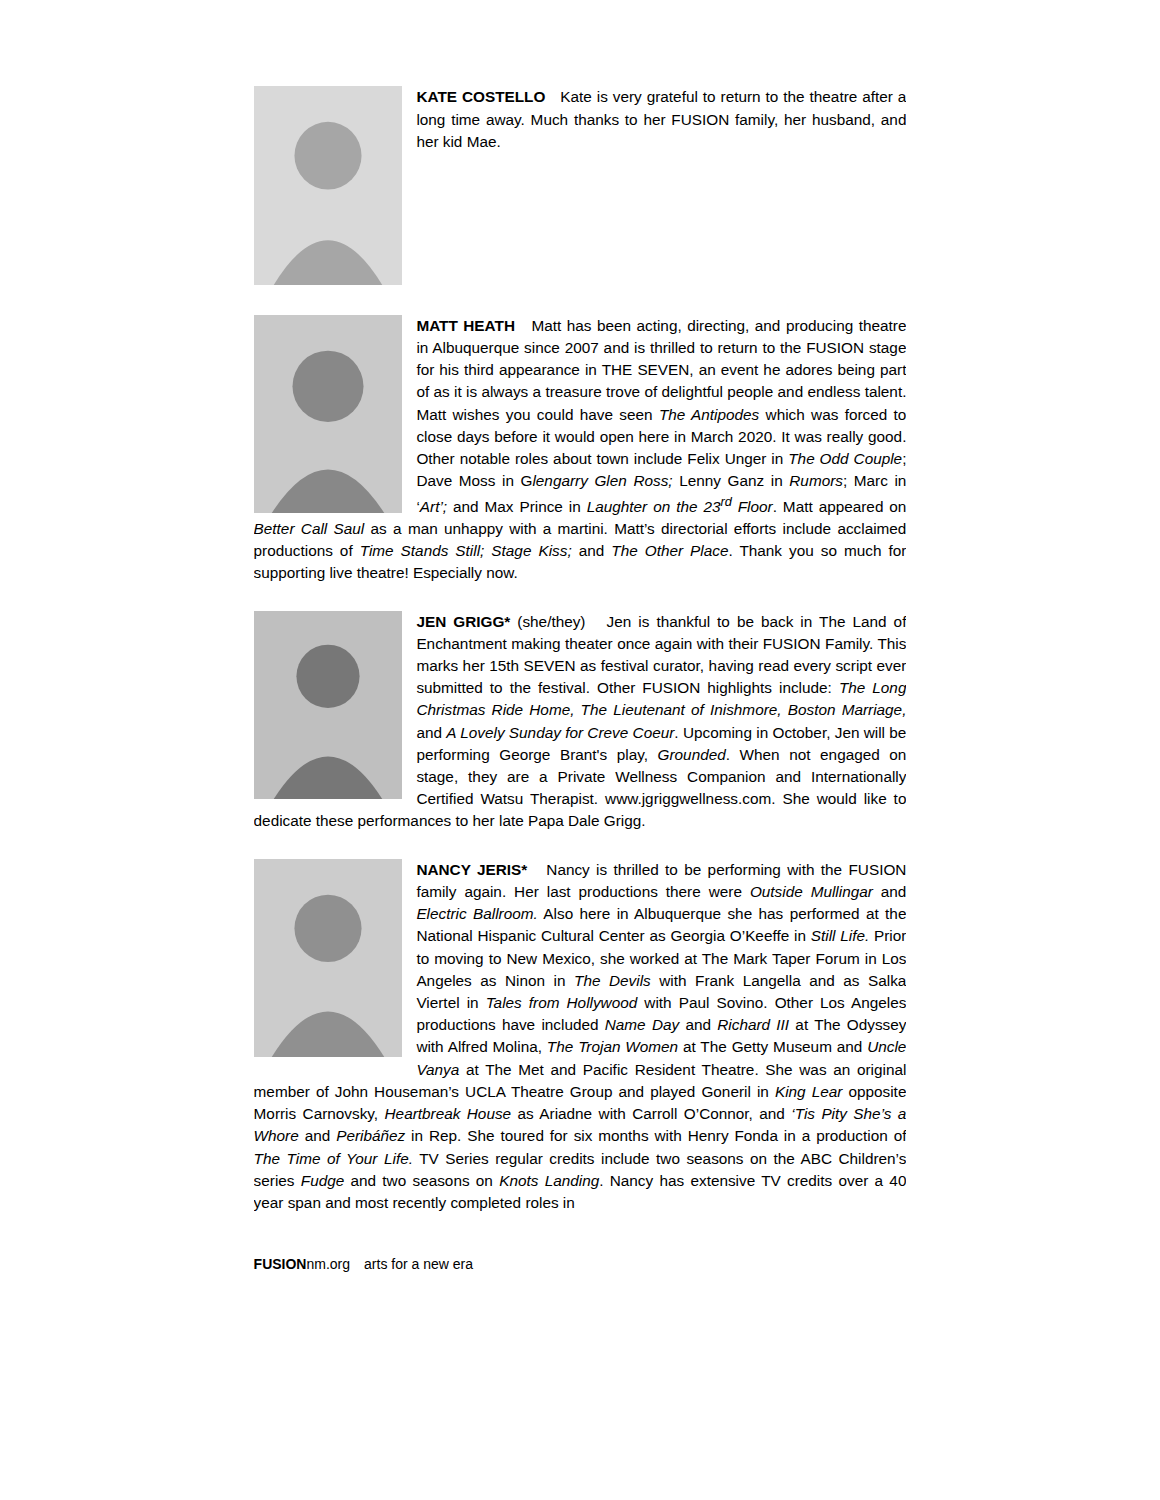KATE COSTELLO Kate is very grateful to return to the theatre after a long time away. Much thanks to her FUSION family, her husband, and her kid Mae.
MATT HEATH Matt has been acting, directing, and producing theatre in Albuquerque since 2007 and is thrilled to return to the FUSION stage for his third appearance in THE SEVEN, an event he adores being part of as it is always a treasure trove of delightful people and endless talent. Matt wishes you could have seen The Antipodes which was forced to close days before it would open here in March 2020. It was really good. Other notable roles about town include Felix Unger in The Odd Couple; Dave Moss in Glengarry Glen Ross; Lenny Ganz in Rumors; Marc in ‘Art’; and Max Prince in Laughter on the 23rd Floor. Matt appeared on Better Call Saul as a man unhappy with a martini. Matt’s directorial efforts include acclaimed productions of Time Stands Still; Stage Kiss; and The Other Place. Thank you so much for supporting live theatre! Especially now.
JEN GRIGG* (she/they) Jen is thankful to be back in The Land of Enchantment making theater once again with their FUSION Family. This marks her 15th SEVEN as festival curator, having read every script ever submitted to the festival. Other FUSION highlights include: The Long Christmas Ride Home, The Lieutenant of Inishmore, Boston Marriage, and A Lovely Sunday for Creve Coeur. Upcoming in October, Jen will be performing George Brant's play, Grounded. When not engaged on stage, they are a Private Wellness Companion and Internationally Certified Watsu Therapist. www.jgriggwellness.com. She would like to dedicate these performances to her late Papa Dale Grigg.
NANCY JERIS* Nancy is thrilled to be performing with the FUSION family again. Her last productions there were Outside Mullingar and Electric Ballroom. Also here in Albuquerque she has performed at the National Hispanic Cultural Center as Georgia O’Keeffe in Still Life. Prior to moving to New Mexico, she worked at The Mark Taper Forum in Los Angeles as Ninon in The Devils with Frank Langella and as Salka Viertel in Tales from Hollywood with Paul Sovino. Other Los Angeles productions have included Name Day and Richard III at The Odyssey with Alfred Molina, The Trojan Women at The Getty Museum and Uncle Vanya at The Met and Pacific Resident Theatre. She was an original member of John Houseman’s UCLA Theatre Group and played Goneril in King Lear opposite Morris Carnovsky, Heartbreak House as Ariadne with Carroll O’Connor, and ‘Tis Pity She’s a Whore and Peribáñez in Rep. She toured for six months with Henry Fonda in a production of The Time of Your Life. TV Series regular credits include two seasons on the ABC Children’s series Fudge and two seasons on Knots Landing. Nancy has extensive TV credits over a 40 year span and most recently completed roles in
FUSIONnm.orgarts for a new era